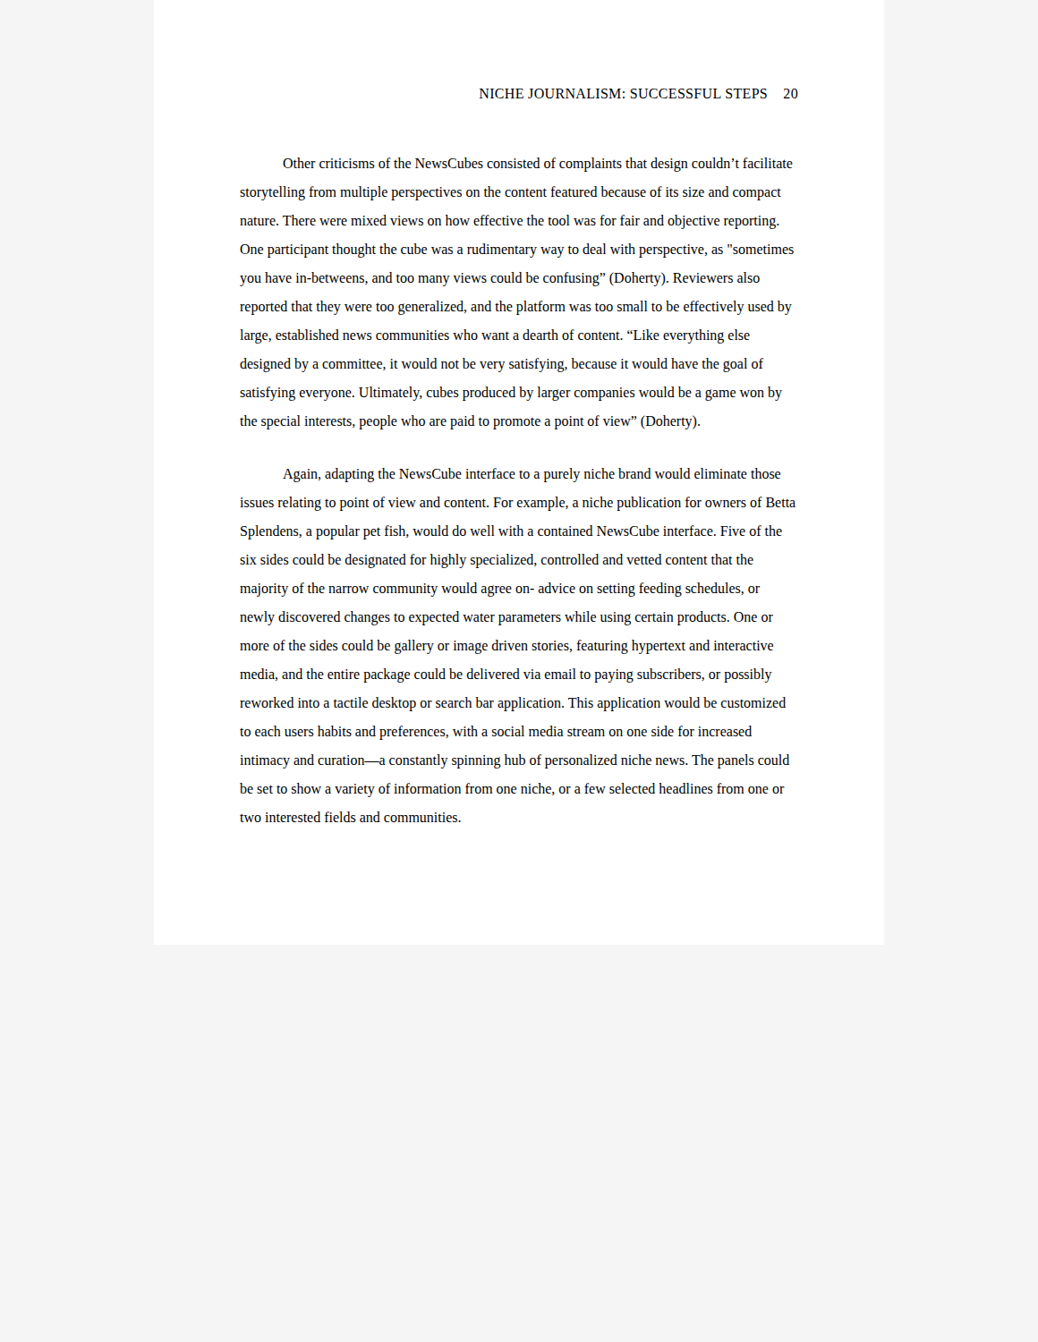Niche Journalism: Successful Steps 20
Other criticisms of the NewsCubes consisted of complaints that design couldn’t facilitate storytelling from multiple perspectives on the content featured because of its size and compact nature. There were mixed views on how effective the tool was for fair and objective reporting. One participant thought the cube was a rudimentary way to deal with perspective, as "sometimes you have in-betweens, and too many views could be confusing” (Doherty). Reviewers also reported that they were too generalized, and the platform was too small to be effectively used by large, established news communities who want a dearth of content. “Like everything else designed by a committee, it would not be very satisfying, because it would have the goal of satisfying everyone. Ultimately, cubes produced by larger companies would be a game won by the special interests, people who are paid to promote a point of view” (Doherty).
Again, adapting the NewsCube interface to a purely niche brand would eliminate those issues relating to point of view and content. For example, a niche publication for owners of Betta Splendens, a popular pet fish, would do well with a contained NewsCube interface. Five of the six sides could be designated for highly specialized, controlled and vetted content that the majority of the narrow community would agree on- advice on setting feeding schedules, or newly discovered changes to expected water parameters while using certain products. One or more of the sides could be gallery or image driven stories, featuring hypertext and interactive media, and the entire package could be delivered via email to paying subscribers, or possibly reworked into a tactile desktop or search bar application. This application would be customized to each users habits and preferences, with a social media stream on one side for increased intimacy and curation—a constantly spinning hub of personalized niche news. The panels could be set to show a variety of information from one niche, or a few selected headlines from one or two interested fields and communities.